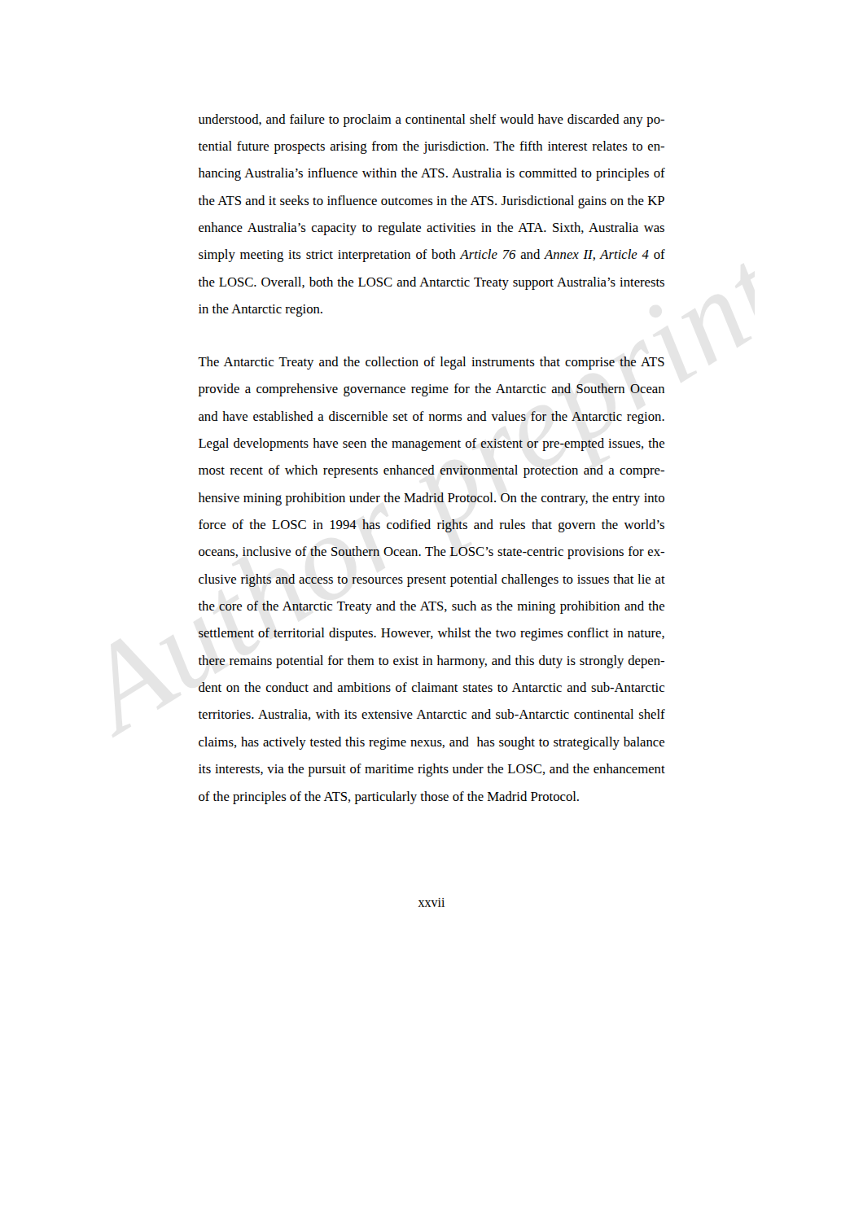Author preprint
understood, and failure to proclaim a continental shelf would have discarded any potential future prospects arising from the jurisdiction. The fifth interest relates to enhancing Australia’s influence within the ATS. Australia is committed to principles of the ATS and it seeks to influence outcomes in the ATS. Jurisdictional gains on the KP enhance Australia’s capacity to regulate activities in the ATA. Sixth, Australia was simply meeting its strict interpretation of both Article 76 and Annex II, Article 4 of the LOSC. Overall, both the LOSC and Antarctic Treaty support Australia’s interests in the Antarctic region.
The Antarctic Treaty and the collection of legal instruments that comprise the ATS provide a comprehensive governance regime for the Antarctic and Southern Ocean and have established a discernible set of norms and values for the Antarctic region. Legal developments have seen the management of existent or pre-empted issues, the most recent of which represents enhanced environmental protection and a comprehensive mining prohibition under the Madrid Protocol. On the contrary, the entry into force of the LOSC in 1994 has codified rights and rules that govern the world’s oceans, inclusive of the Southern Ocean. The LOSC’s state-centric provisions for exclusive rights and access to resources present potential challenges to issues that lie at the core of the Antarctic Treaty and the ATS, such as the mining prohibition and the settlement of territorial disputes. However, whilst the two regimes conflict in nature, there remains potential for them to exist in harmony, and this duty is strongly dependent on the conduct and ambitions of claimant states to Antarctic and sub-Antarctic territories. Australia, with its extensive Antarctic and sub-Antarctic continental shelf claims, has actively tested this regime nexus, and has sought to strategically balance its interests, via the pursuit of maritime rights under the LOSC, and the enhancement of the principles of the ATS, particularly those of the Madrid Protocol.
xxvii